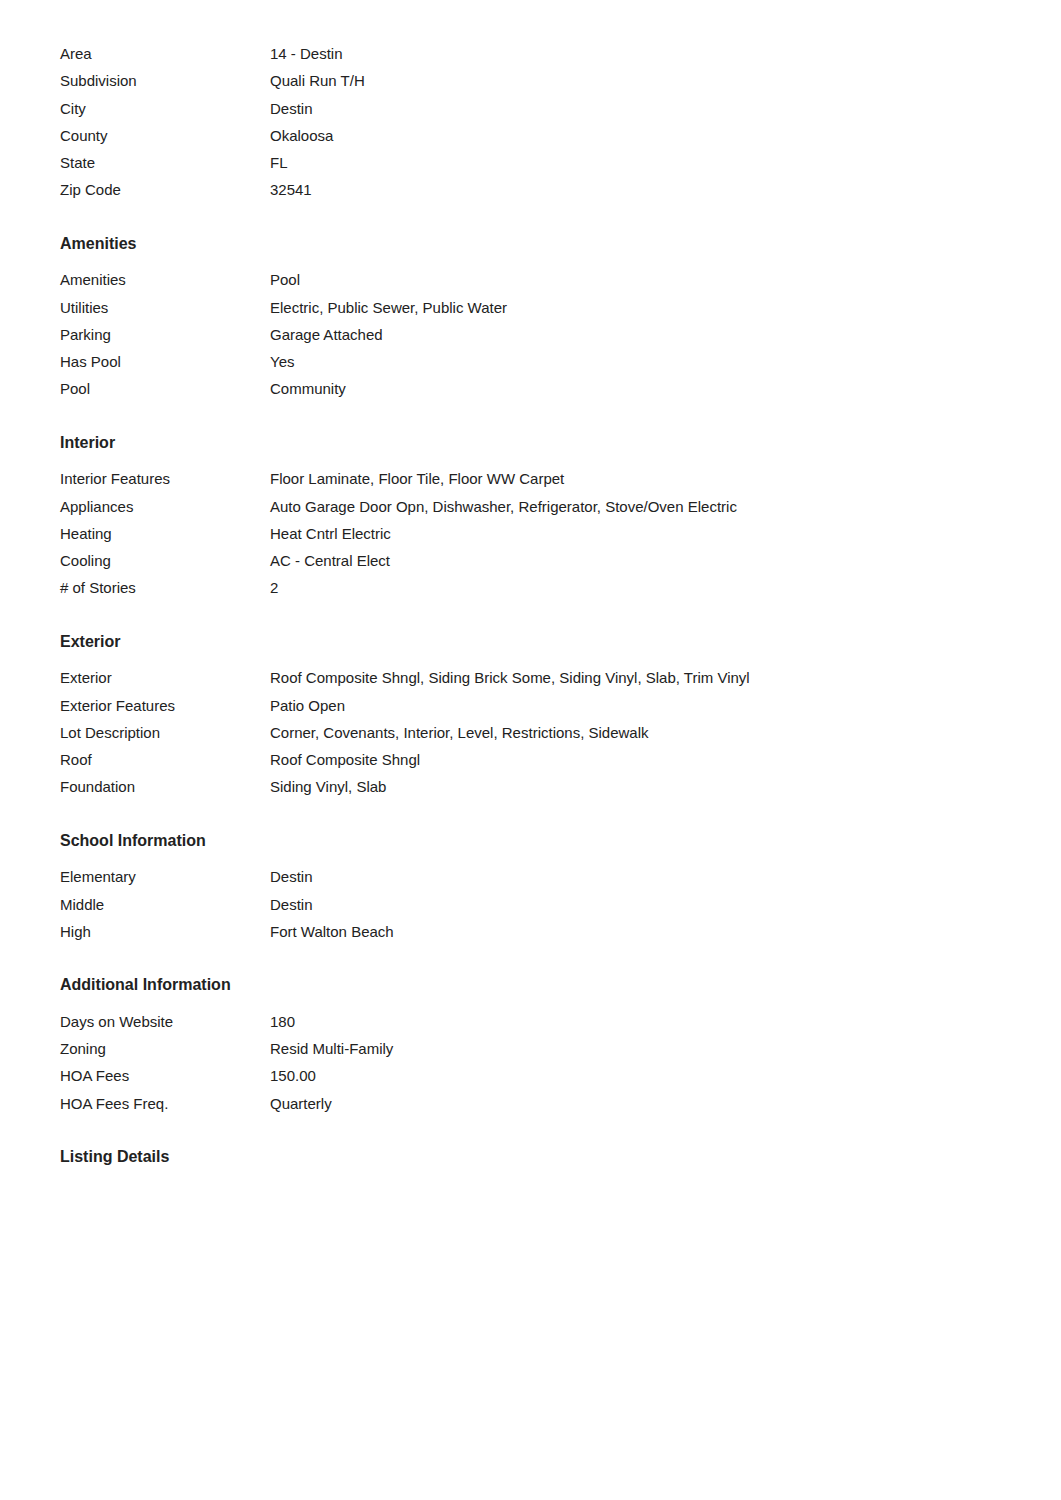| Area | 14 - Destin |
| Subdivision | Quali Run T/H |
| City | Destin |
| County | Okaloosa |
| State | FL |
| Zip Code | 32541 |
Amenities
| Amenities | Pool |
| Utilities | Electric, Public Sewer, Public Water |
| Parking | Garage Attached |
| Has Pool | Yes |
| Pool | Community |
Interior
| Interior Features | Floor Laminate, Floor Tile, Floor WW Carpet |
| Appliances | Auto Garage Door Opn, Dishwasher, Refrigerator, Stove/Oven Electric |
| Heating | Heat Cntrl Electric |
| Cooling | AC - Central Elect |
| # of Stories | 2 |
Exterior
| Exterior | Roof Composite Shngl, Siding Brick Some, Siding Vinyl, Slab, Trim Vinyl |
| Exterior Features | Patio Open |
| Lot Description | Corner, Covenants, Interior, Level, Restrictions, Sidewalk |
| Roof | Roof Composite Shngl |
| Foundation | Siding Vinyl, Slab |
School Information
| Elementary | Destin |
| Middle | Destin |
| High | Fort Walton Beach |
Additional Information
| Days on Website | 180 |
| Zoning | Resid Multi-Family |
| HOA Fees | 150.00 |
| HOA Fees Freq. | Quarterly |
Listing Details